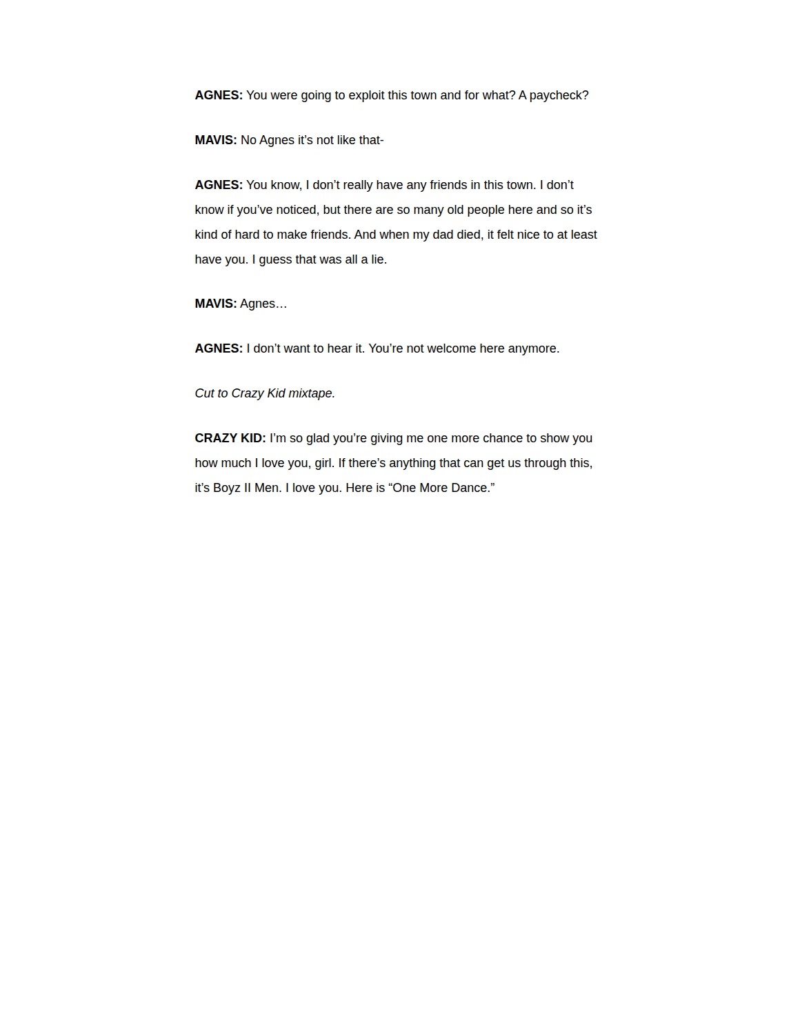AGNES: You were going to exploit this town and for what? A paycheck?
MAVIS: No Agnes it’s not like that-
AGNES: You know, I don’t really have any friends in this town. I don’t know if you’ve noticed, but there are so many old people here and so it’s kind of hard to make friends. And when my dad died, it felt nice to at least have you. I guess that was all a lie.
MAVIS: Agnes…
AGNES: I don’t want to hear it. You’re not welcome here anymore.
Cut to Crazy Kid mixtape.
CRAZY KID: I’m so glad you’re giving me one more chance to show you how much I love you, girl. If there’s anything that can get us through this, it’s Boyz II Men. I love you. Here is “One More Dance.”